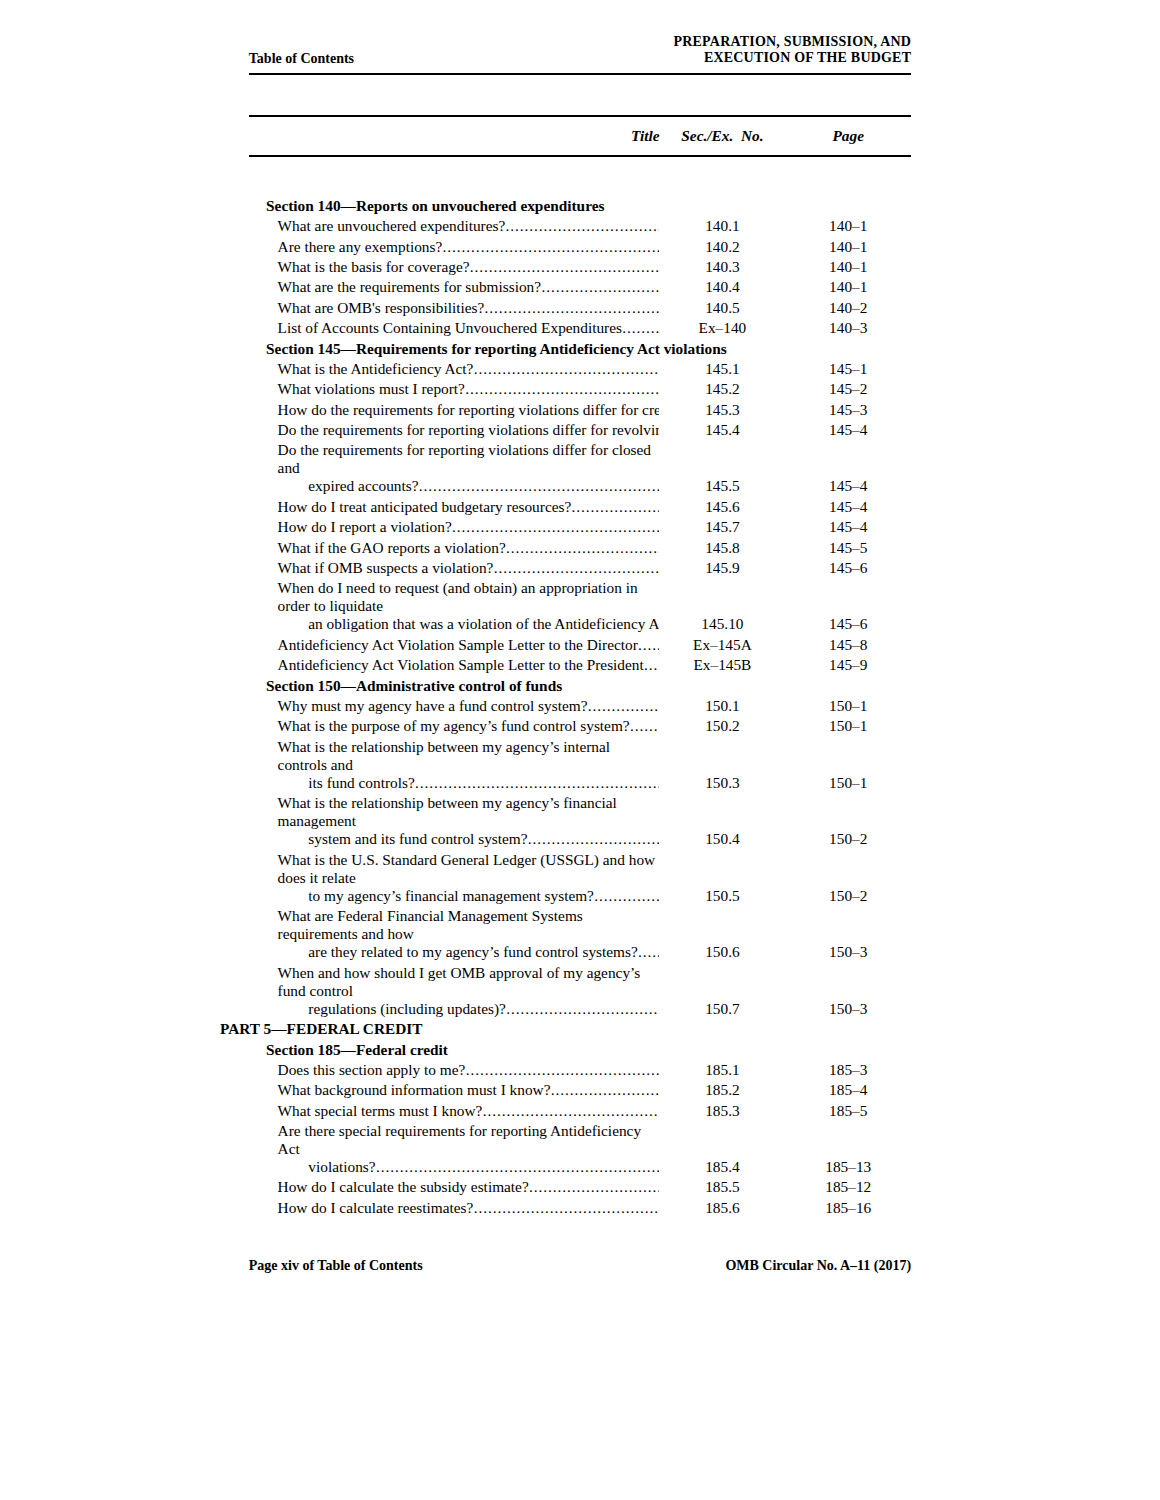Table of Contents
PREPARATION, SUBMISSION, AND
EXECUTION OF THE BUDGET
| Title | Sec./Ex. No. | Page |
| Section 140—Reports on unvouchered expenditures |
| What are unvouchered expenditures? ............................................................. | 140.1 | 140–1 |
| Are there any exemptions? ............................................................................. | 140.2 | 140–1 |
| What is the basis for coverage? ....................................................................... | 140.3 | 140–1 |
| What are the requirements for submission? .................................................... | 140.4 | 140–1 |
| What are OMB's responsibilities? .................................................................... | 140.5 | 140–2 |
| List of Accounts Containing Unvouchered Expenditures ................................ | Ex–140 | 140–3 |
| Section 145—Requirements for reporting Antideficiency Act violations |
| What is the Antideficiency Act? ....................................................................... | 145.1 | 145–1 |
| What violations must I report? ......................................................................... | 145.2 | 145–2 |
| How do the requirements for reporting violations differ for credit programs? | 145.3 | 145–3 |
| Do the requirements for reporting violations differ for revolving funds? ........ | 145.4 | 145–4 |
| Do the requirements for reporting violations differ for closed and expired accounts? ....................................................................................... | 145.5 | 145–4 |
| How do I treat anticipated budgetary resources? ............................................. | 145.6 | 145–4 |
| How do I report a violation? ............................................................................. | 145.7 | 145–4 |
| What if the GAO reports a violation? ............................................................. | 145.8 | 145–5 |
| What if OMB suspects a violation? ................................................................ | 145.9 | 145–6 |
| When do I need to request (and obtain) an appropriation in order to liquidate an obligation that was a violation of the Antideficiency Act? .................. | 145.10 | 145–6 |
| Antideficiency Act Violation Sample Letter to the Director ............................ | Ex–145A | 145–8 |
| Antideficiency Act Violation Sample Letter to the President .......................... | Ex–145B | 145–9 |
| Section 150—Administrative control of funds |
| Why must my agency have a fund control system? ......................................... | 150.1 | 150–1 |
| What is the purpose of my agency’s fund control system? .............................. | 150.2 | 150–1 |
| What is the relationship between my agency’s internal controls and its fund controls? ....................................................................................... | 150.3 | 150–1 |
| What is the relationship between my agency’s financial management system and its fund control system? ........................................................... | 150.4 | 150–2 |
| What is the U.S. Standard General Ledger (USSGL) and how does it relate to my agency’s financial management system? ........................................ | 150.5 | 150–2 |
| What are Federal Financial Management Systems requirements and how are they related to my agency’s fund control systems? ............................. | 150.6 | 150–3 |
| When and how should I get OMB approval of my agency’s fund control regulations (including updates)? ............................................................... | 150.7 | 150–3 |
| PART 5—FEDERAL CREDIT |
| Section 185—Federal credit |
| Does this section apply to me? ......................................................................... | 185.1 | 185–3 |
| What background information must I know? .................................................. | 185.2 | 185–4 |
| What special terms must I know? .................................................................... | 185.3 | 185–5 |
| Are there special requirements for reporting Antideficiency Act violations? ................................................................................................. | 185.4 | 185–13 |
| How do I calculate the subsidy estimate? ....................................................... | 185.5 | 185–12 |
| How do I calculate reestimates? ....................................................................... | 185.6 | 185–16 |
Page xiv of Table of Contents
OMB Circular No. A–11 (2017)